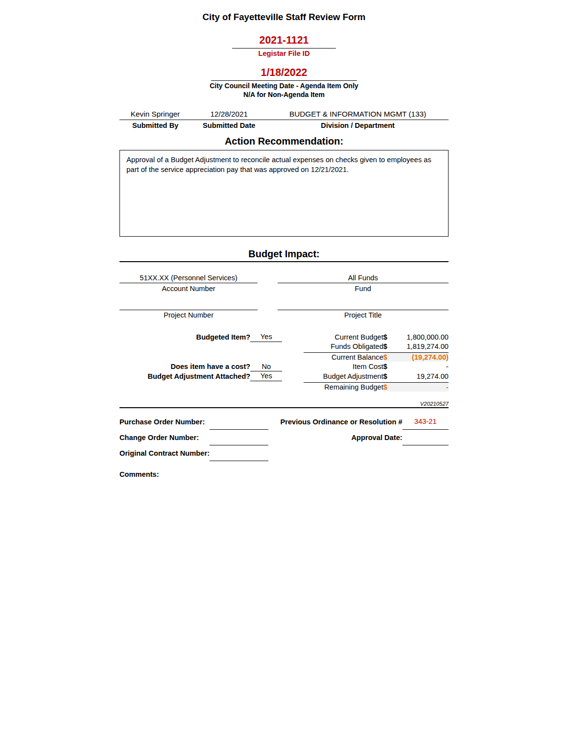City of Fayetteville Staff Review Form
2021-1121
Legistar File ID
1/18/2022
City Council Meeting Date - Agenda Item Only
N/A for Non-Agenda Item
| Kevin Springer | 12/28/2021 | BUDGET & INFORMATION MGMT (133) |
| Submitted By | Submitted Date | Division / Department |
Action Recommendation:
Approval of a Budget Adjustment to reconcile actual expenses on checks given to employees as part of the service appreciation pay that was approved on 12/21/2021.
Budget Impact:
| 51XX.XX (Personnel Services) | | All Funds |
| Account Number | | Fund |
| Project Number | | Project Title |
| Budgeted Item? | Yes | | Current Budget | $ | 1,800,000.00 |
| | | | Funds Obligated | $ | 1,819,274.00 |
| | | | Current Balance | $ | (19,274.00) |
| Does item have a cost? | No | | Item Cost | $ | - |
| Budget Adjustment Attached? | Yes | | Budget Adjustment | $ | 19,274.00 |
| | | | Remaining Budget | $ | - |
V20210527
| Purchase Order Number: | | | Previous Ordinance or Resolution # | 343-21 |
| Change Order Number: | | | Approval Date: | |
| Original Contract Number: | | | | |
Comments: